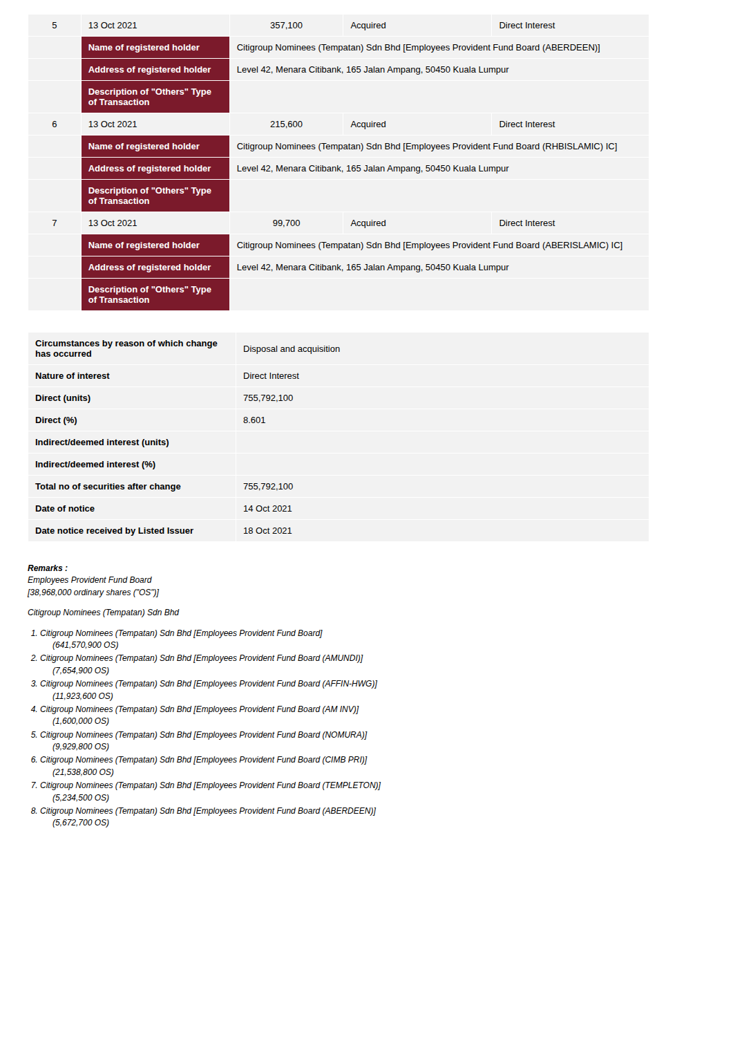| 5 | 13 Oct 2021 | 357,100 | Acquired | Direct Interest |
| | Name of registered holder | Citigroup Nominees (Tempatan) Sdn Bhd [Employees Provident Fund Board (ABERDEEN)] |
| | Address of registered holder | Level 42, Menara Citibank, 165 Jalan Ampang, 50450 Kuala Lumpur |
| | Description of "Others" Type of Transaction | |
| 6 | 13 Oct 2021 | 215,600 | Acquired | Direct Interest |
| | Name of registered holder | Citigroup Nominees (Tempatan) Sdn Bhd [Employees Provident Fund Board (RHBISLAMIC) IC] |
| | Address of registered holder | Level 42, Menara Citibank, 165 Jalan Ampang, 50450 Kuala Lumpur |
| | Description of "Others" Type of Transaction | |
| 7 | 13 Oct 2021 | 99,700 | Acquired | Direct Interest |
| | Name of registered holder | Citigroup Nominees (Tempatan) Sdn Bhd [Employees Provident Fund Board (ABERISLAMIC) IC] |
| | Address of registered holder | Level 42, Menara Citibank, 165 Jalan Ampang, 50450 Kuala Lumpur |
| | Description of "Others" Type of Transaction | |
| Circumstances by reason of which change has occurred | Disposal and acquisition |
| Nature of interest | Direct Interest |
| Direct (units) | 755,792,100 |
| Direct (%) | 8.601 |
| Indirect/deemed interest (units) | |
| Indirect/deemed interest (%) | |
| Total no of securities after change | 755,792,100 |
| Date of notice | 14 Oct 2021 |
| Date notice received by Listed Issuer | 18 Oct 2021 |
Remarks :
Employees Provident Fund Board
[38,968,000 ordinary shares ("OS")]
Citigroup Nominees (Tempatan) Sdn Bhd
Citigroup Nominees (Tempatan) Sdn Bhd [Employees Provident Fund Board]
(641,570,900 OS)
Citigroup Nominees (Tempatan) Sdn Bhd [Employees Provident Fund Board (AMUNDI)]
(7,654,900 OS)
Citigroup Nominees (Tempatan) Sdn Bhd [Employees Provident Fund Board (AFFIN-HWG)]
(11,923,600 OS)
Citigroup Nominees (Tempatan) Sdn Bhd [Employees Provident Fund Board (AM INV)]
(1,600,000 OS)
Citigroup Nominees (Tempatan) Sdn Bhd [Employees Provident Fund Board (NOMURA)]
(9,929,800 OS)
Citigroup Nominees (Tempatan) Sdn Bhd [Employees Provident Fund Board (CIMB PRI)]
(21,538,800 OS)
Citigroup Nominees (Tempatan) Sdn Bhd [Employees Provident Fund Board (TEMPLETON)]
(5,234,500 OS)
Citigroup Nominees (Tempatan) Sdn Bhd [Employees Provident Fund Board (ABERDEEN)]
(5,672,700 OS)